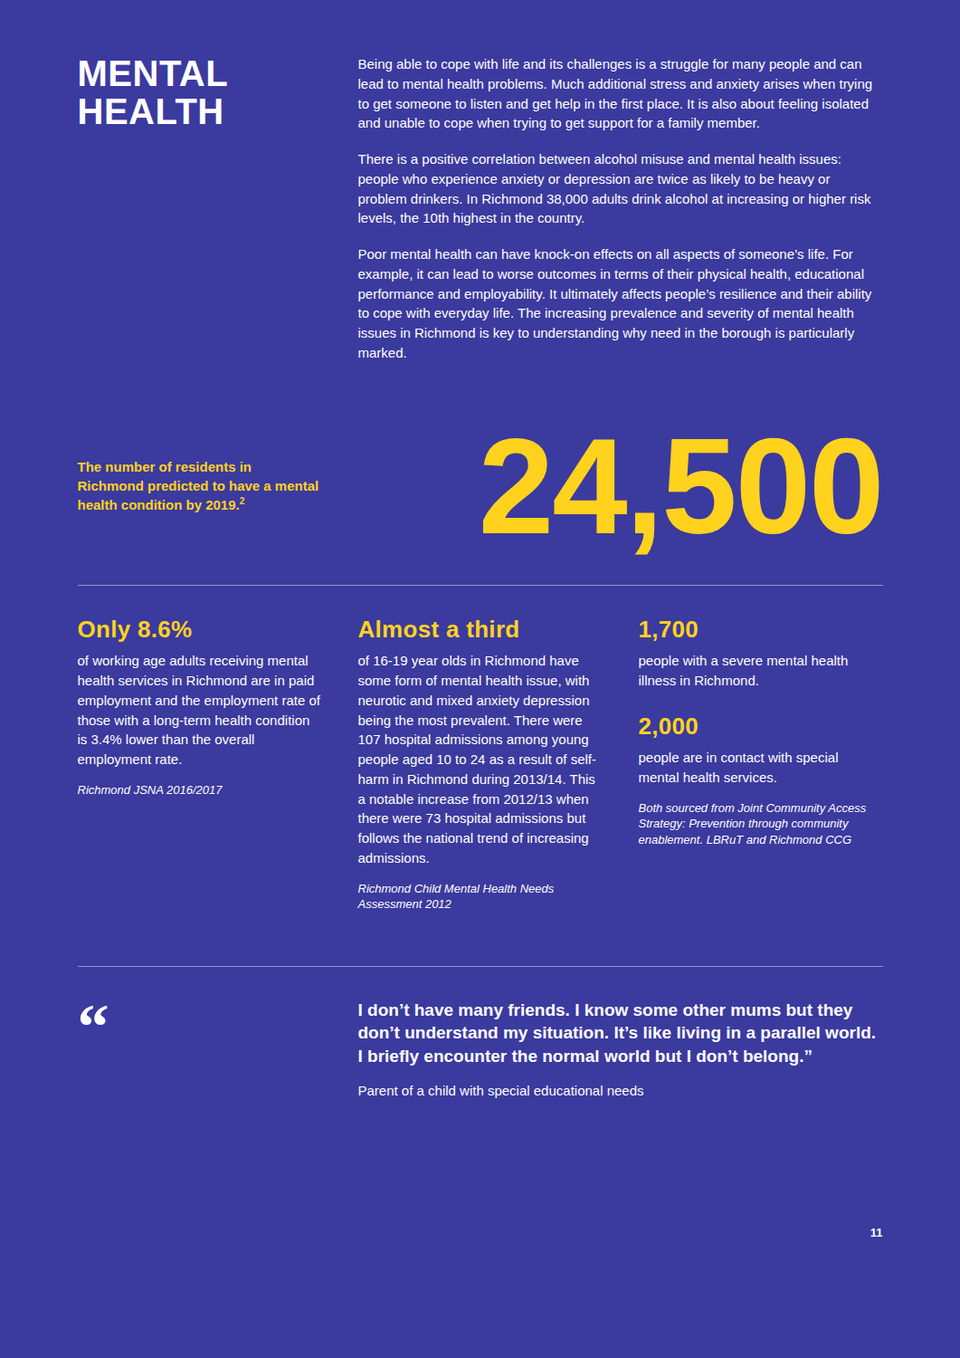Mental
Health
Being able to cope with life and its challenges is a struggle for many people and can lead to mental health problems. Much additional stress and anxiety arises when trying to get someone to listen and get help in the first place. It is also about feeling isolated and unable to cope when trying to get support for a family member.
There is a positive correlation between alcohol misuse and mental health issues: people who experience anxiety or depression are twice as likely to be heavy or problem drinkers. In Richmond 38,000 adults drink alcohol at increasing or higher risk levels, the 10th highest in the country.
Poor mental health can have knock-on effects on all aspects of someone’s life. For example, it can lead to worse outcomes in terms of their physical health, educational performance and employability. It ultimately affects people’s resilience and their ability to cope with everyday life. The increasing prevalence and severity of mental health issues in Richmond is key to understanding why need in the borough is particularly marked.
The number of residents in Richmond predicted to have a mental health condition by 2019.2
24,500
Only 8.6%
of working age adults receiving mental health services in Richmond are in paid employment and the employment rate of those with a long-term health condition is 3.4% lower than the overall employment rate.
Richmond JSNA 2016/2017
Almost a third
of 16-19 year olds in Richmond have some form of mental health issue, with neurotic and mixed anxiety depression being the most prevalent. There were 107 hospital admissions among young people aged 10 to 24 as a result of self-harm in Richmond during 2013/14. This a notable increase from 2012/13 when there were 73 hospital admissions but follows the national trend of increasing admissions.
Richmond Child Mental Health Needs Assessment 2012
1,700
people with a severe mental health illness in Richmond.
2,000
people are in contact with special mental health services.
Both sourced from Joint Community Access Strategy: Prevention through community enablement. LBRuT and Richmond CCG
“
I don’t have many friends. I know some other mums but they don’t understand my situation. It’s like living in a parallel world. I briefly encounter the normal world but I don’t belong.”
Parent of a child with special educational needs
11